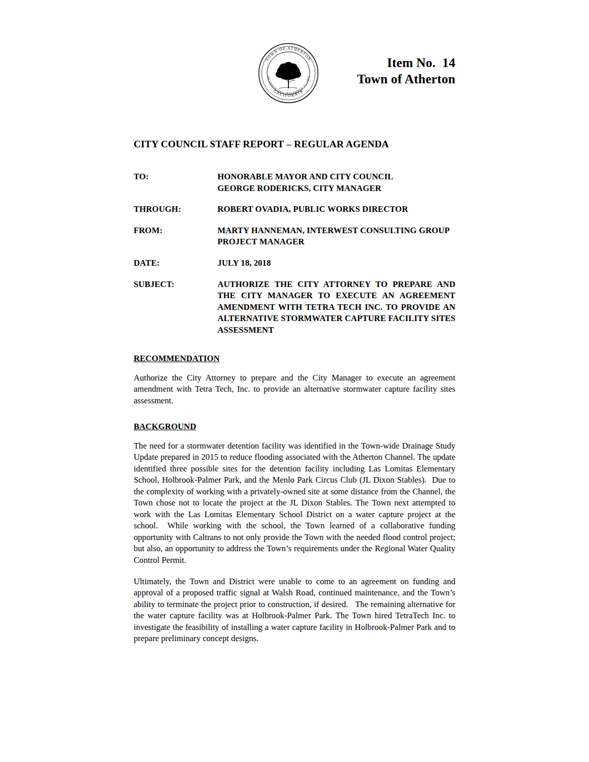TOWN OF ATHERTON INCORPORATED SEPTEMBER 12, 1923 CALIFORNIA
Item No. 14
Town of Atherton
CITY COUNCIL STAFF REPORT – REGULAR AGENDA
| TO: | HONORABLE MAYOR AND CITY COUNCIL GEORGE RODERICKS, CITY MANAGER |
| THROUGH: | ROBERT OVADIA, PUBLIC WORKS DIRECTOR |
| FROM: | MARTY HANNEMAN, INTERWEST CONSULTING GROUP PROJECT MANAGER |
| DATE: | JULY 18, 2018 |
| SUBJECT: | AUTHORIZE THE CITY ATTORNEY TO PREPARE AND THE CITY MANAGER TO EXECUTE AN AGREEMENT AMENDMENT WITH TETRA TECH INC. TO PROVIDE AN ALTERNATIVE STORMWATER CAPTURE FACILITY SITES ASSESSMENT |
RECOMMENDATION
Authorize the City Attorney to prepare and the City Manager to execute an agreement amendment with Tetra Tech, Inc. to provide an alternative stormwater capture facility sites assessment.
BACKGROUND
The need for a stormwater detention facility was identified in the Town-wide Drainage Study Update prepared in 2015 to reduce flooding associated with the Atherton Channel. The update identified three possible sites for the detention facility including Las Lomitas Elementary School, Holbrook-Palmer Park, and the Menlo Park Circus Club (JL Dixon Stables). Due to the complexity of working with a privately-owned site at some distance from the Channel, the Town chose not to locate the project at the JL Dixon Stables. The Town next attempted to work with the Las Lomitas Elementary School District on a water capture project at the school. While working with the school, the Town learned of a collaborative funding opportunity with Caltrans to not only provide the Town with the needed flood control project; but also, an opportunity to address the Town’s requirements under the Regional Water Quality Control Permit.
Ultimately, the Town and District were unable to come to an agreement on funding and approval of a proposed traffic signal at Walsh Road, continued maintenance, and the Town’s ability to terminate the project prior to construction, if desired. The remaining alternative for the water capture facility was at Holbrook-Palmer Park. The Town hired TetraTech Inc. to investigate the feasibility of installing a water capture facility in Holbrook-Palmer Park and to prepare preliminary concept designs.